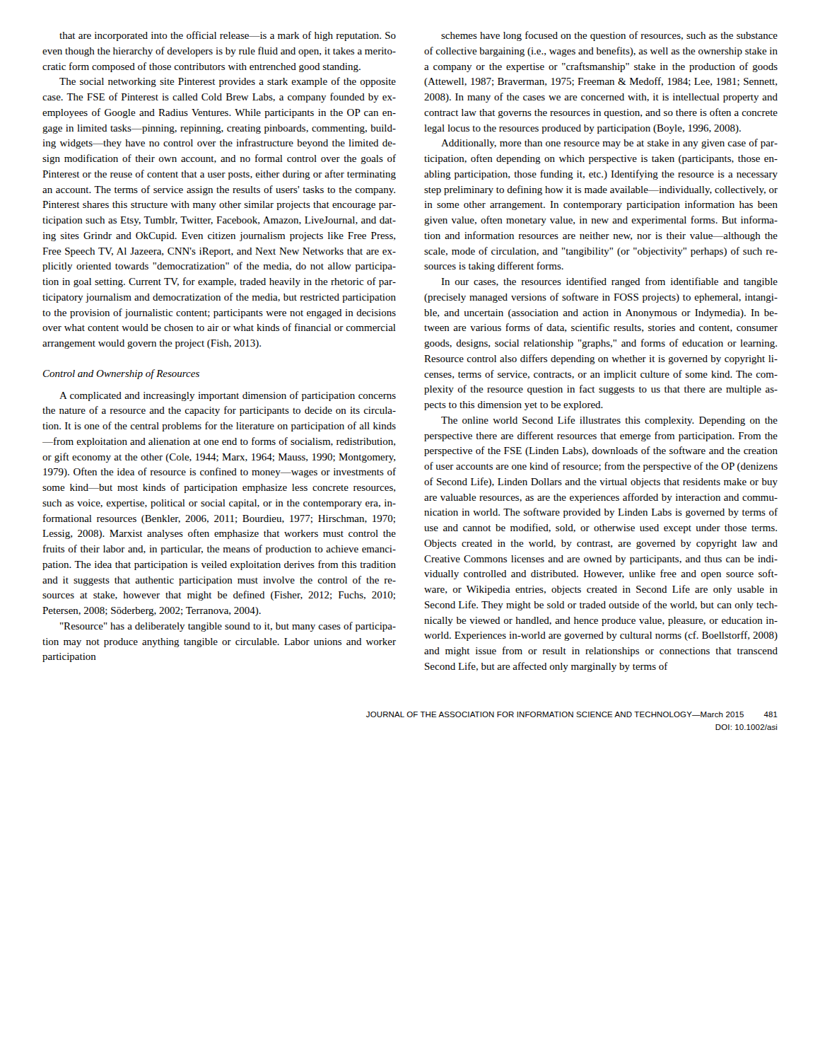that are incorporated into the official release—is a mark of high reputation. So even though the hierarchy of developers is by rule fluid and open, it takes a meritocratic form composed of those contributors with entrenched good standing.
The social networking site Pinterest provides a stark example of the opposite case. The FSE of Pinterest is called Cold Brew Labs, a company founded by ex-employees of Google and Radius Ventures. While participants in the OP can engage in limited tasks—pinning, repinning, creating pinboards, commenting, building widgets—they have no control over the infrastructure beyond the limited design modification of their own account, and no formal control over the goals of Pinterest or the reuse of content that a user posts, either during or after terminating an account. The terms of service assign the results of users' tasks to the company. Pinterest shares this structure with many other similar projects that encourage participation such as Etsy, Tumblr, Twitter, Facebook, Amazon, LiveJournal, and dating sites Grindr and OkCupid. Even citizen journalism projects like Free Press, Free Speech TV, Al Jazeera, CNN's iReport, and Next New Networks that are explicitly oriented towards "democratization" of the media, do not allow participation in goal setting. Current TV, for example, traded heavily in the rhetoric of participatory journalism and democratization of the media, but restricted participation to the provision of journalistic content; participants were not engaged in decisions over what content would be chosen to air or what kinds of financial or commercial arrangement would govern the project (Fish, 2013).
Control and Ownership of Resources
A complicated and increasingly important dimension of participation concerns the nature of a resource and the capacity for participants to decide on its circulation. It is one of the central problems for the literature on participation of all kinds—from exploitation and alienation at one end to forms of socialism, redistribution, or gift economy at the other (Cole, 1944; Marx, 1964; Mauss, 1990; Montgomery, 1979). Often the idea of resource is confined to money—wages or investments of some kind—but most kinds of participation emphasize less concrete resources, such as voice, expertise, political or social capital, or in the contemporary era, informational resources (Benkler, 2006, 2011; Bourdieu, 1977; Hirschman, 1970; Lessig, 2008). Marxist analyses often emphasize that workers must control the fruits of their labor and, in particular, the means of production to achieve emancipation. The idea that participation is veiled exploitation derives from this tradition and it suggests that authentic participation must involve the control of the resources at stake, however that might be defined (Fisher, 2012; Fuchs, 2010; Petersen, 2008; Söderberg, 2002; Terranova, 2004).
"Resource" has a deliberately tangible sound to it, but many cases of participation may not produce anything tangible or circulable. Labor unions and worker participation
schemes have long focused on the question of resources, such as the substance of collective bargaining (i.e., wages and benefits), as well as the ownership stake in a company or the expertise or "craftsmanship" stake in the production of goods (Attewell, 1987; Braverman, 1975; Freeman & Medoff, 1984; Lee, 1981; Sennett, 2008). In many of the cases we are concerned with, it is intellectual property and contract law that governs the resources in question, and so there is often a concrete legal locus to the resources produced by participation (Boyle, 1996, 2008).
Additionally, more than one resource may be at stake in any given case of participation, often depending on which perspective is taken (participants, those enabling participation, those funding it, etc.) Identifying the resource is a necessary step preliminary to defining how it is made available—individually, collectively, or in some other arrangement. In contemporary participation information has been given value, often monetary value, in new and experimental forms. But information and information resources are neither new, nor is their value—although the scale, mode of circulation, and "tangibility" (or "objectivity" perhaps) of such resources is taking different forms.
In our cases, the resources identified ranged from identifiable and tangible (precisely managed versions of software in FOSS projects) to ephemeral, intangible, and uncertain (association and action in Anonymous or Indymedia). In between are various forms of data, scientific results, stories and content, consumer goods, designs, social relationship "graphs," and forms of education or learning. Resource control also differs depending on whether it is governed by copyright licenses, terms of service, contracts, or an implicit culture of some kind. The complexity of the resource question in fact suggests to us that there are multiple aspects to this dimension yet to be explored.
The online world Second Life illustrates this complexity. Depending on the perspective there are different resources that emerge from participation. From the perspective of the FSE (Linden Labs), downloads of the software and the creation of user accounts are one kind of resource; from the perspective of the OP (denizens of Second Life), Linden Dollars and the virtual objects that residents make or buy are valuable resources, as are the experiences afforded by interaction and communication in world. The software provided by Linden Labs is governed by terms of use and cannot be modified, sold, or otherwise used except under those terms. Objects created in the world, by contrast, are governed by copyright law and Creative Commons licenses and are owned by participants, and thus can be individually controlled and distributed. However, unlike free and open source software, or Wikipedia entries, objects created in Second Life are only usable in Second Life. They might be sold or traded outside of the world, but can only technically be viewed or handled, and hence produce value, pleasure, or education in-world. Experiences in-world are governed by cultural norms (cf. Boellstorff, 2008) and might issue from or result in relationships or connections that transcend Second Life, but are affected only marginally by terms of
JOURNAL OF THE ASSOCIATION FOR INFORMATION SCIENCE AND TECHNOLOGY—March 2015481 DOI: 10.1002/asi